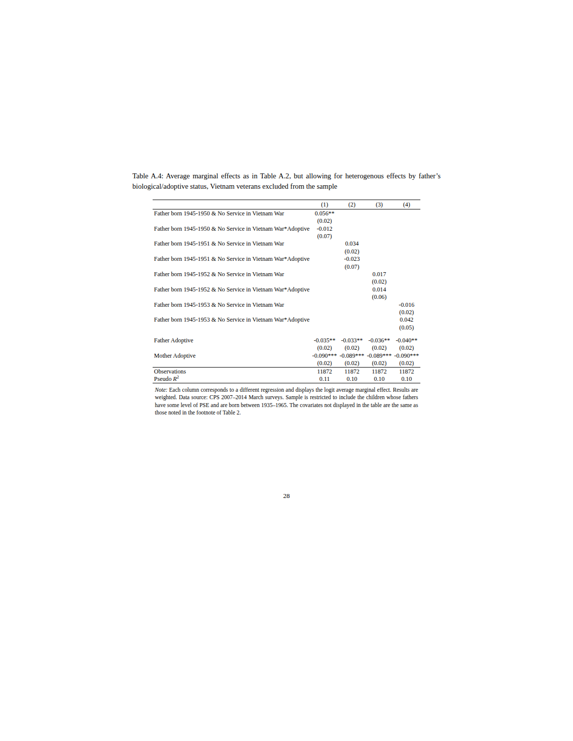Table A.4: Average marginal effects as in Table A.2, but allowing for heterogenous effects by father’s biological/adoptive status, Vietnam veterans excluded from the sample
| | (1) | (2) | (3) | (4) |
| Father born 1945-1950 & No Service in Vietnam War | 0.056** | | | |
| | (0.02) | | | |
| Father born 1945-1950 & No Service in Vietnam War*Adoptive | -0.012 | | | |
| | (0.07) | | | |
| Father born 1945-1951 & No Service in Vietnam War | | 0.034 | | |
| | | (0.02) | | |
| Father born 1945-1951 & No Service in Vietnam War*Adoptive | | -0.023 | | |
| | | (0.07) | | |
| Father born 1945-1952 & No Service in Vietnam War | | | 0.017 | |
| | | | (0.02) | |
| Father born 1945-1952 & No Service in Vietnam War*Adoptive | | | 0.014 | |
| | | | (0.06) | |
| Father born 1945-1953 & No Service in Vietnam War | | | | -0.016 |
| | | | | (0.02) |
| Father born 1945-1953 & No Service in Vietnam War*Adoptive | | | | 0.042 |
| | | | | (0.05) |
| Father Adoptive | -0.035** | -0.033** | -0.036** | -0.040** |
| | (0.02) | (0.02) | (0.02) | (0.02) |
| Mother Adoptive | -0.090*** | -0.089*** | -0.089*** | -0.090*** |
| | (0.02) | (0.02) | (0.02) | (0.02) |
| Observations | 11872 | 11872 | 11872 | 11872 |
| Pseudo R 2 | 0.11 | 0.10 | 0.10 | 0.10 |
Note: Each column corresponds to a different regression and displays the logit average marginal effect. Results are weighted. Data source: CPS 2007–2014 March surveys. Sample is restricted to include the children whose fathers have some level of PSE and are born between 1935–1965. The covariates not displayed in the table are the same as those noted in the footnote of Table 2.
28